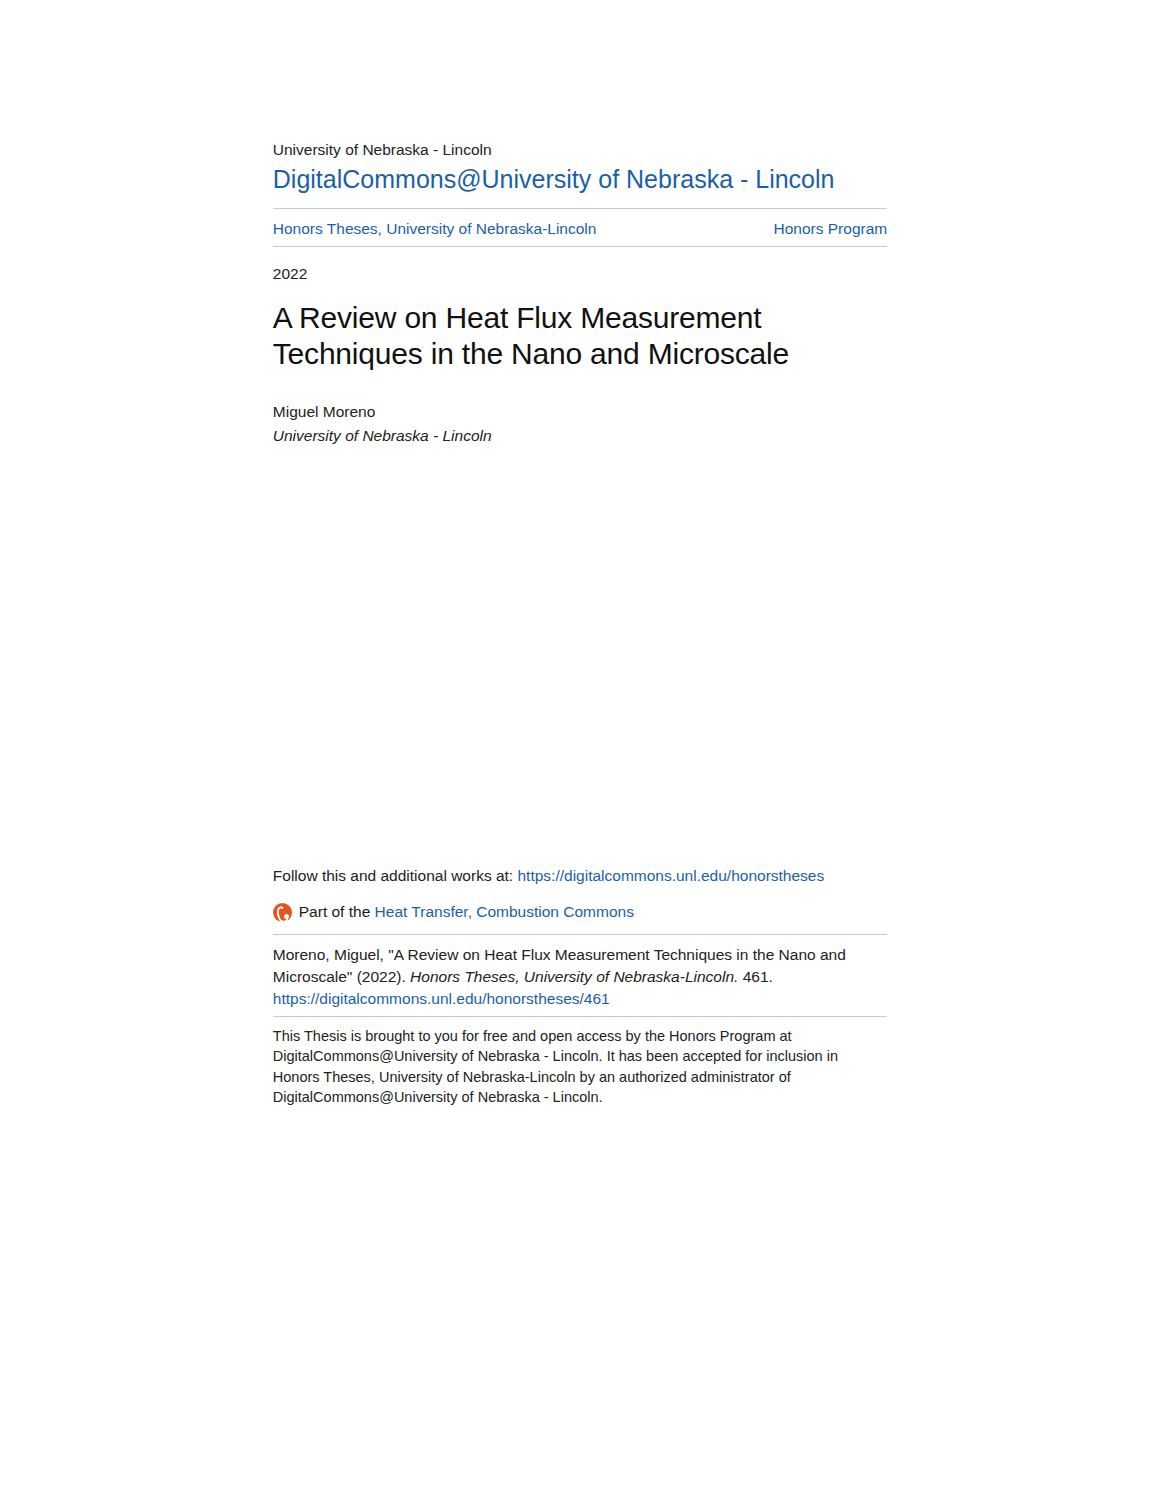University of Nebraska - Lincoln
DigitalCommons@University of Nebraska - Lincoln
Honors Theses, University of Nebraska-Lincoln Honors Program
2022
A Review on Heat Flux Measurement Techniques in the Nano and Microscale
Miguel Moreno
University of Nebraska - Lincoln
Follow this and additional works at: https://digitalcommons.unl.edu/honorstheses
Part of the Heat Transfer, Combustion Commons
Moreno, Miguel, "A Review on Heat Flux Measurement Techniques in the Nano and Microscale" (2022). Honors Theses, University of Nebraska-Lincoln. 461.
https://digitalcommons.unl.edu/honorstheses/461
This Thesis is brought to you for free and open access by the Honors Program at DigitalCommons@University of Nebraska - Lincoln. It has been accepted for inclusion in Honors Theses, University of Nebraska-Lincoln by an authorized administrator of DigitalCommons@University of Nebraska - Lincoln.